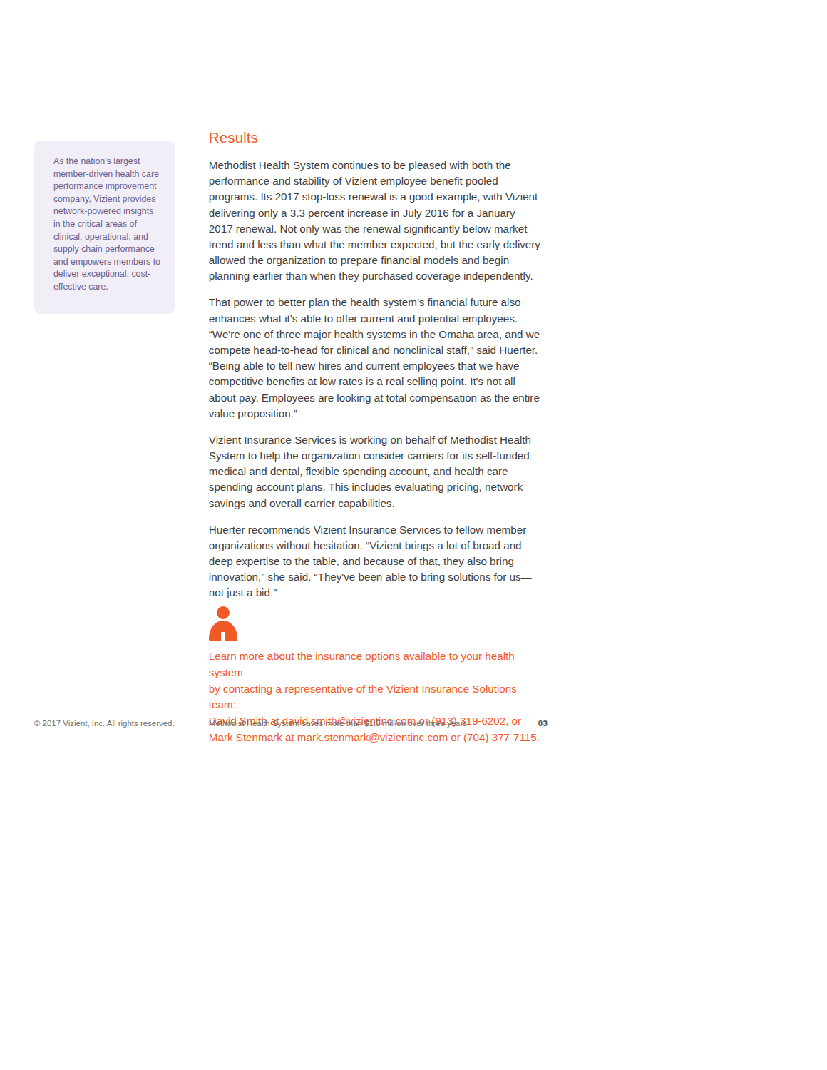As the nation's largest member-driven health care performance improvement company, Vizient provides network-powered insights in the critical areas of clinical, operational, and supply chain performance and empowers members to deliver exceptional, cost-effective care.
Results
Methodist Health System continues to be pleased with both the performance and stability of Vizient employee benefit pooled programs. Its 2017 stop-loss renewal is a good example, with Vizient delivering only a 3.3 percent increase in July 2016 for a January 2017 renewal. Not only was the renewal significantly below market trend and less than what the member expected, but the early delivery allowed the organization to prepare financial models and begin planning earlier than when they purchased coverage independently.
That power to better plan the health system's financial future also enhances what it's able to offer current and potential employees. “We're one of three major health systems in the Omaha area, and we compete head-to-head for clinical and nonclinical staff,” said Huerter. “Being able to tell new hires and current employees that we have competitive benefits at low rates is a real selling point. It's not all about pay. Employees are looking at total compensation as the entire value proposition.”
Vizient Insurance Services is working on behalf of Methodist Health System to help the organization consider carriers for its self-funded medical and dental, flexible spending account, and health care spending account plans. This includes evaluating pricing, network savings and overall carrier capabilities.
Huerter recommends Vizient Insurance Services to fellow member organizations without hesitation. “Vizient brings a lot of broad and deep expertise to the table, and because of that, they also bring innovation,” she said. “They've been able to bring solutions for us—not just a bid.”
Learn more about the insurance options available to your health system
by contacting a representative of the Vizient Insurance Solutions team:
David Smith at david.smith@vizientinc.com or (913) 319-6202, or
Mark Stenmark at mark.stenmark@vizientinc.com or (704) 377-7115.
© 2017 Vizient, Inc. All rights reserved. Methodist Health System saves more than $1.5 million over three years 03